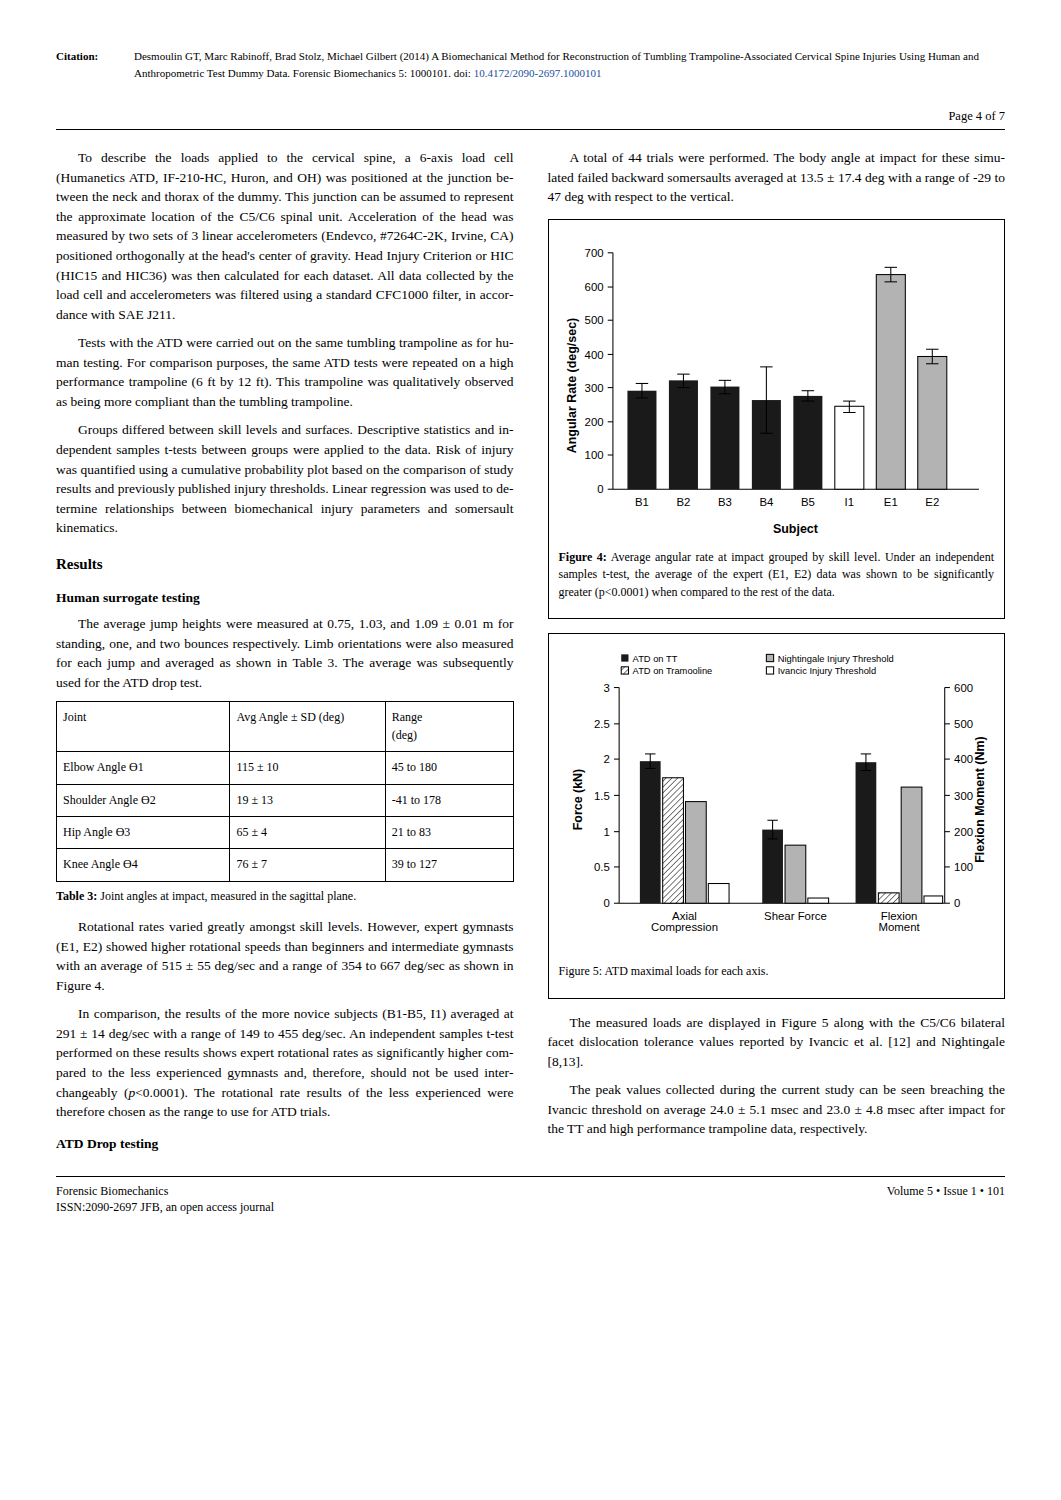| Citation: | Desmoulin GT, Marc Rabinoff, Brad Stolz, Michael Gilbert (2014) A Biomechanical Method for Reconstruction of Tumbling Trampoline-Associated Cervical Spine Injuries Using Human and Anthropometric Test Dummy Data. Forensic Biomechanics 5: 1000101. doi: 10.4172/2090-2697.1000101 |
Page 4 of 7
To describe the loads applied to the cervical spine, a 6-axis load cell (Humanetics ATD, IF-210-HC, Huron, and OH) was positioned at the junction between the neck and thorax of the dummy. This junction can be assumed to represent the approximate location of the C5/C6 spinal unit. Acceleration of the head was measured by two sets of 3 linear accelerometers (Endevco, #7264C-2K, Irvine, CA) positioned orthogonally at the head's center of gravity. Head Injury Criterion or HIC (HIC15 and HIC36) was then calculated for each dataset. All data collected by the load cell and accelerometers was filtered using a standard CFC1000 filter, in accordance with SAE J211.
Tests with the ATD were carried out on the same tumbling trampoline as for human testing. For comparison purposes, the same ATD tests were repeated on a high performance trampoline (6 ft by 12 ft). This trampoline was qualitatively observed as being more compliant than the tumbling trampoline.
Groups differed between skill levels and surfaces. Descriptive statistics and independent samples t-tests between groups were applied to the data. Risk of injury was quantified using a cumulative probability plot based on the comparison of study results and previously published injury thresholds. Linear regression was used to determine relationships between biomechanical injury parameters and somersault kinematics.
Results
Human surrogate testing
The average jump heights were measured at 0.75, 1.03, and 1.09 ± 0.01 m for standing, one, and two bounces respectively. Limb orientations were also measured for each jump and averaged as shown in Table 3. The average was subsequently used for the ATD drop test.
| Joint | Avg Angle ± SD (deg) | Range (deg) |
| Elbow Angle Ө1 | 115 ± 10 | 45 to 180 |
| Shoulder Angle Ө2 | 19 ± 13 | -41 to 178 |
| Hip Angle Ө3 | 65 ± 4 | 21 to 83 |
| Knee Angle Ө4 | 76 ± 7 | 39 to 127 |
Table 3: Joint angles at impact, measured in the sagittal plane.
Rotational rates varied greatly amongst skill levels. However, expert gymnasts (E1, E2) showed higher rotational speeds than beginners and intermediate gymnasts with an average of 515 ± 55 deg/sec and a range of 354 to 667 deg/sec as shown in Figure 4.
In comparison, the results of the more novice subjects (B1-B5, I1) averaged at 291 ± 14 deg/sec with a range of 149 to 455 deg/sec. An independent samples t-test performed on these results shows expert rotational rates as significantly higher compared to the less experienced gymnasts and, therefore, should not be used interchangeably (p<0.0001). The rotational rate results of the less experienced were therefore chosen as the range to use for ATD trials.
ATD Drop testing
A total of 44 trials were performed. The body angle at impact for these simulated failed backward somersaults averaged at 13.5 ± 17.4 deg with a range of -29 to 47 deg with respect to the vertical.
0 100 200 300 400 500 600 700 Angular Rate (deg/sec) Subject B1 B2 B3 B4 B5 I1 E1 E2
Figure 4: Average angular rate at impact grouped by skill level. Under an independent samples t-test, the average of the expert (E1, E2) data was shown to be significantly greater (p<0.0001) when compared to the rest of the data.
ATD on TT Nightingale Injury Threshold ATD on Tramooline Ivancic Injury Threshold 0 0.5 1 1.5 2 2.5 3 Force (kN) 0 100 200 300 400 500 600 Flexion Moment (Nm) Axial Compression Shear Force Flexion Moment
Figure 5: ATD maximal loads for each axis.
The measured loads are displayed in Figure 5 along with the C5/C6 bilateral facet dislocation tolerance values reported by Ivancic et al. [12] and Nightingale [8,13].
The peak values collected during the current study can be seen breaching the Ivancic threshold on average 24.0 ± 5.1 msec and 23.0 ± 4.8 msec after impact for the TT and high performance trampoline data, respectively.
Forensic Biomechanics
ISSN:2090-2697 JFB, an open access journal
Volume 5 • Issue 1 • 101